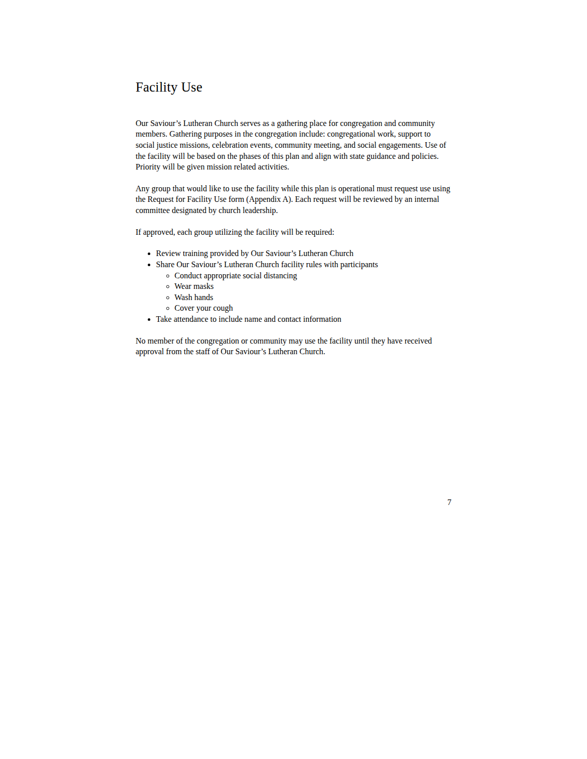Facility Use
Our Saviour’s Lutheran Church serves as a gathering place for congregation and community members. Gathering purposes in the congregation include: congregational work, support to social justice missions, celebration events, community meeting, and social engagements. Use of the facility will be based on the phases of this plan and align with state guidance and policies. Priority will be given mission related activities.
Any group that would like to use the facility while this plan is operational must request use using the Request for Facility Use form (Appendix A). Each request will be reviewed by an internal committee designated by church leadership.
If approved, each group utilizing the facility will be required:
Review training provided by Our Saviour’s Lutheran Church
Share Our Saviour’s Lutheran Church facility rules with participants
Conduct appropriate social distancing
Wear masks
Wash hands
Cover your cough
Take attendance to include name and contact information
No member of the congregation or community may use the facility until they have received approval from the staff of Our Saviour’s Lutheran Church.
7